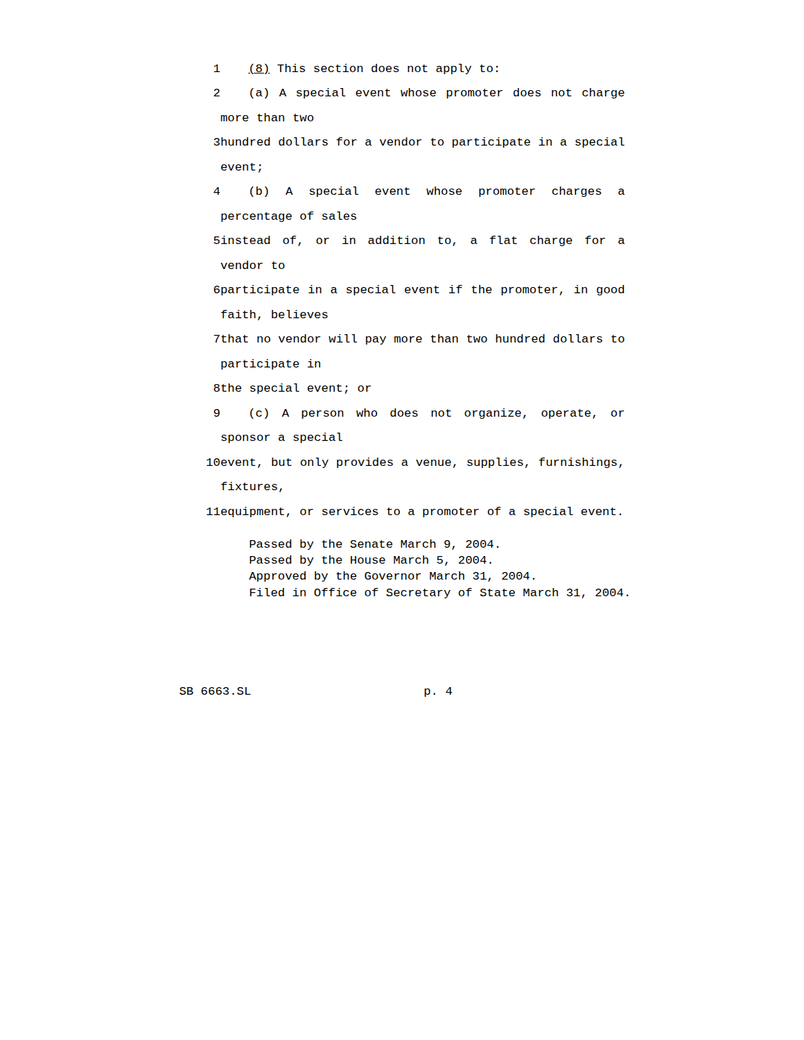| 1 | (8) This section does not apply to: |
| 2 | (a) A special event whose promoter does not charge more than two |
| 3 | hundred dollars for a vendor to participate in a special event; |
| 4 | (b) A special event whose promoter charges a percentage of sales |
| 5 | instead of, or in addition to, a flat charge for a vendor to |
| 6 | participate in a special event if the promoter, in good faith, believes |
| 7 | that no vendor will pay more than two hundred dollars to participate in |
| 8 | the special event; or |
| 9 | (c) A person who does not organize, operate, or sponsor a special |
| 10 | event, but only provides a venue, supplies, furnishings, fixtures, |
| 11 | equipment, or services to a promoter of a special event. |
Passed by the Senate March 9, 2004. Passed by the House March 5, 2004. Approved by the Governor March 31, 2004. Filed in Office of Secretary of State March 31, 2004.
SB 6663.SL
p. 4